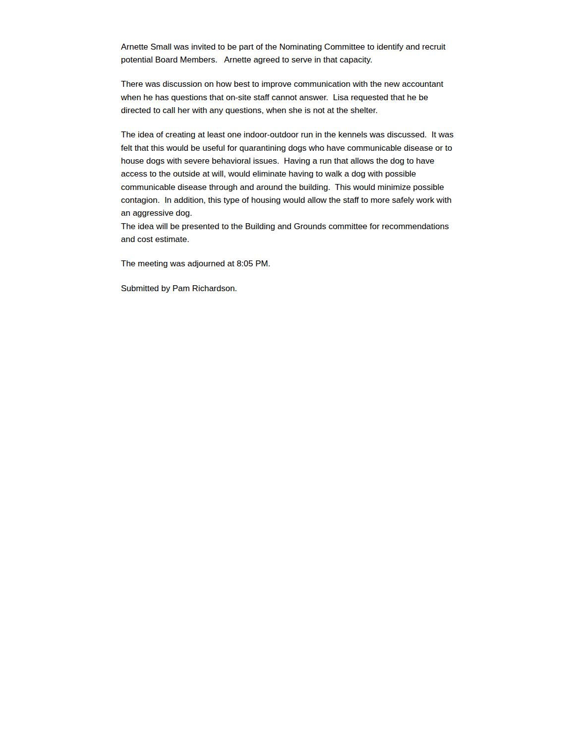Arnette Small was invited to be part of the Nominating Committee to identify and recruit potential Board Members. Arnette agreed to serve in that capacity.
There was discussion on how best to improve communication with the new accountant when he has questions that on-site staff cannot answer. Lisa requested that he be directed to call her with any questions, when she is not at the shelter.
The idea of creating at least one indoor-outdoor run in the kennels was discussed. It was felt that this would be useful for quarantining dogs who have communicable disease or to house dogs with severe behavioral issues. Having a run that allows the dog to have access to the outside at will, would eliminate having to walk a dog with possible communicable disease through and around the building. This would minimize possible contagion. In addition, this type of housing would allow the staff to more safely work with an aggressive dog.
The idea will be presented to the Building and Grounds committee for recommendations and cost estimate.
The meeting was adjourned at 8:05 PM.
Submitted by Pam Richardson.